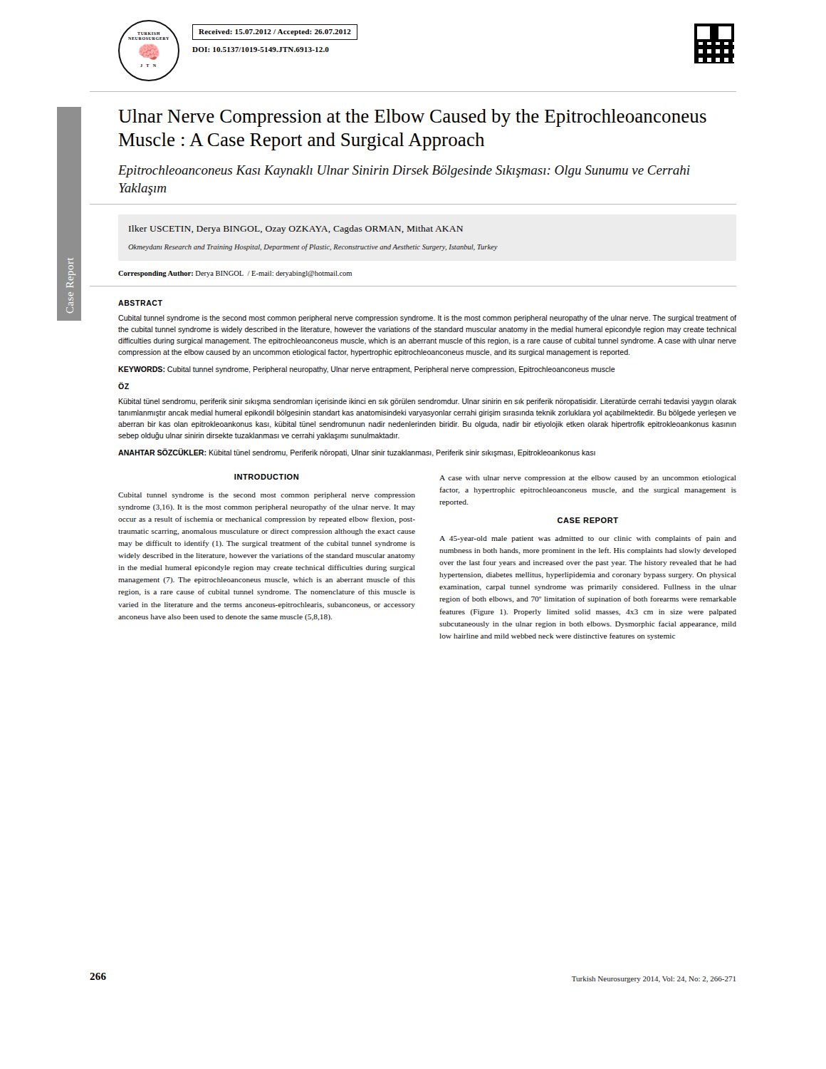Case Report
TURKISH NEUROSURGERY
🧠
J T N
Received: 15.07.2012 / Accepted: 26.07.2012
DOI: 10.5137/1019-5149.JTN.6913-12.0
Ulnar Nerve Compression at the Elbow Caused by the Epitrochleoanconeus Muscle : A Case Report and Surgical Approach
Epitrochleoanconeus Kası Kaynaklı Ulnar Sinirin Dirsek Bölgesinde Sıkışması: Olgu Sunumu ve Cerrahi Yaklaşım
Ilker USCETIN, Derya BINGOL, Ozay OZKAYA, Cagdas ORMAN, Mithat AKAN
Okmeydanı Research and Training Hospital, Department of Plastic, Reconstructive and Aesthetic Surgery, Istanbul, Turkey
Corresponding Author: Derya BINGOL / E-mail: deryabingl@hotmail.com
ABSTRACT
Cubital tunnel syndrome is the second most common peripheral nerve compression syndrome. It is the most common peripheral neuropathy of the ulnar nerve. The surgical treatment of the cubital tunnel syndrome is widely described in the literature, however the variations of the standard muscular anatomy in the medial humeral epicondyle region may create technical difficulties during surgical management. The epitrochleoanconeus muscle, which is an aberrant muscle of this region, is a rare cause of cubital tunnel syndrome. A case with ulnar nerve compression at the elbow caused by an uncommon etiological factor, hypertrophic epitrochleoanconeus muscle, and its surgical management is reported.
KEYWORDS: Cubital tunnel syndrome, Peripheral neuropathy, Ulnar nerve entrapment, Peripheral nerve compression, Epitrochleoanconeus muscle
ÖZ
Kübital tünel sendromu, periferik sinir sıkışma sendromları içerisinde ikinci en sık görülen sendromdur. Ulnar sinirin en sık periferik nöropatisidir. Literatürde cerrahi tedavisi yaygın olarak tanımlanmıştır ancak medial humeral epikondil bölgesinin standart kas anatomisindeki varyasyonlar cerrahi girişim sırasında teknik zorluklara yol açabilmektedir. Bu bölgede yerleşen ve aberran bir kas olan epitrokleoankonus kası, kübital tünel sendromunun nadir nedenlerinden biridir. Bu olguda, nadir bir etiyolojik etken olarak hipertrofik epitrokleoankonus kasının sebep olduğu ulnar sinirin dirsekte tuzaklanması ve cerrahi yaklaşımı sunulmaktadır.
ANAHTAR SÖZCÜKLER: Kübital tünel sendromu, Periferik nöropati, Ulnar sinir tuzaklanması, Periferik sinir sıkışması, Epitrokleoankonus kası
INTRODUCTION
Cubital tunnel syndrome is the second most common peripheral nerve compression syndrome (3,16). It is the most common peripheral neuropathy of the ulnar nerve. It may occur as a result of ischemia or mechanical compression by repeated elbow flexion, post-traumatic scarring, anomalous musculature or direct compression although the exact cause may be difficult to identify (1). The surgical treatment of the cubital tunnel syndrome is widely described in the literature, however the variations of the standard muscular anatomy in the medial humeral epicondyle region may create technical difficulties during surgical management (7). The epitrochleoanconeus muscle, which is an aberrant muscle of this region, is a rare cause of cubital tunnel syndrome. The nomenclature of this muscle is varied in the literature and the terms anconeus-epitrochlearis, subanconeus, or accessory anconeus have also been used to denote the same muscle (5,8,18).
A case with ulnar nerve compression at the elbow caused by an uncommon etiological factor, a hypertrophic epitrochleoanconeus muscle, and the surgical management is reported.
CASE REPORT
A 45-year-old male patient was admitted to our clinic with complaints of pain and numbness in both hands, more prominent in the left. His complaints had slowly developed over the last four years and increased over the past year. The history revealed that he had hypertension, diabetes mellitus, hyperlipidemia and coronary bypass surgery. On physical examination, carpal tunnel syndrome was primarily considered. Fullness in the ulnar region of both elbows, and 70º limitation of supination of both forearms were remarkable features (Figure 1). Properly limited solid masses, 4x3 cm in size were palpated subcutaneously in the ulnar region in both elbows. Dysmorphic facial appearance, mild low hairline and mild webbed neck were distinctive features on systemic
266
Turkish Neurosurgery 2014, Vol: 24, No: 2, 266-271